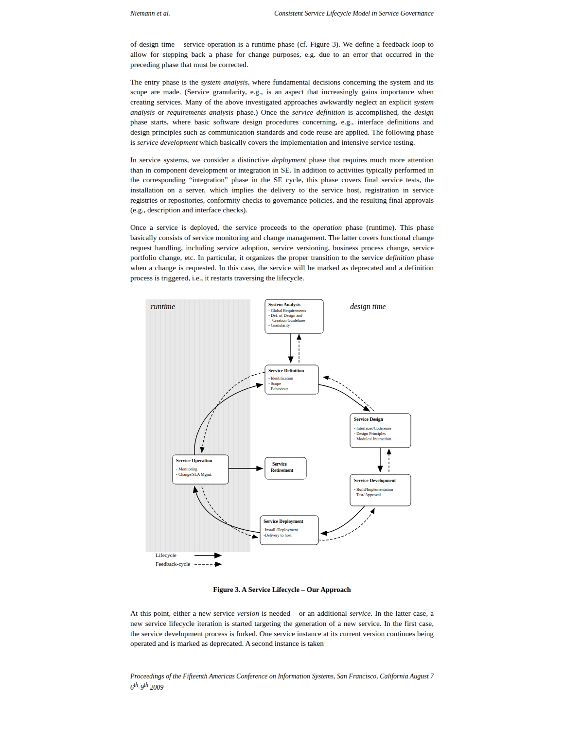Niemann et al.
Consistent Service Lifecycle Model in Service Governance
of design time – service operation is a runtime phase (cf. Figure 3). We define a feedback loop to allow for stepping back a phase for change purposes, e.g. due to an error that occurred in the preceding phase that must be corrected.
The entry phase is the system analysis, where fundamental decisions concerning the system and its scope are made. (Service granularity, e.g., is an aspect that increasingly gains importance when creating services. Many of the above investigated approaches awkwardly neglect an explicit system analysis or requirements analysis phase.) Once the service definition is accomplished, the design phase starts, where basic software design procedures concerning, e.g., interface definitions and design principles such as communication standards and code reuse are applied. The following phase is service development which basically covers the implementation and intensive service testing.
In service systems, we consider a distinctive deployment phase that requires much more attention than in component development or integration in SE. In addition to activities typically performed in the corresponding “integration” phase in the SE cycle, this phase covers final service tests, the installation on a server, which implies the delivery to the service host, registration in service registries or repositories, conformity checks to governance policies, and the resulting final approvals (e.g., description and interface checks).
Once a service is deployed, the service proceeds to the operation phase (runtime). This phase basically consists of service monitoring and change management. The latter covers functional change request handling, including service adoption, service versioning, business process change, service portfolio change, etc. In particular, it organizes the proper transition to the service definition phase when a change is requested. In this case, the service will be marked as deprecated and a definition process is triggered, i.e., it restarts traversing the lifecycle.
runtime design time System Analysis - Global Requirements - Def. of Design and Creation Guidelines - Granularity Service Definition - Identification - Scope - Behaviour Service Design - Interfaces/Codereuse - Design Principles - Modules/ Interaction Service Development - Build/Implementation - Test/ Approval Service Deployment -Install./Deployment -Delivery to host Service Operation - Monitoring - Change/SLA Mgmt. Service Retirement Lifecycle Feedback-cycle
Figure 3. A Service Lifecycle – Our Approach
At this point, either a new service version is needed – or an additional service. In the latter case, a new service lifecycle iteration is started targeting the generation of a new service. In the first case, the service development process is forked. One service instance at its current version continues being operated and is marked as deprecated. A second instance is taken
Proceedings of the Fifteenth Americas Conference on Information Systems, San Francisco, California August 6th-9th 2009
7